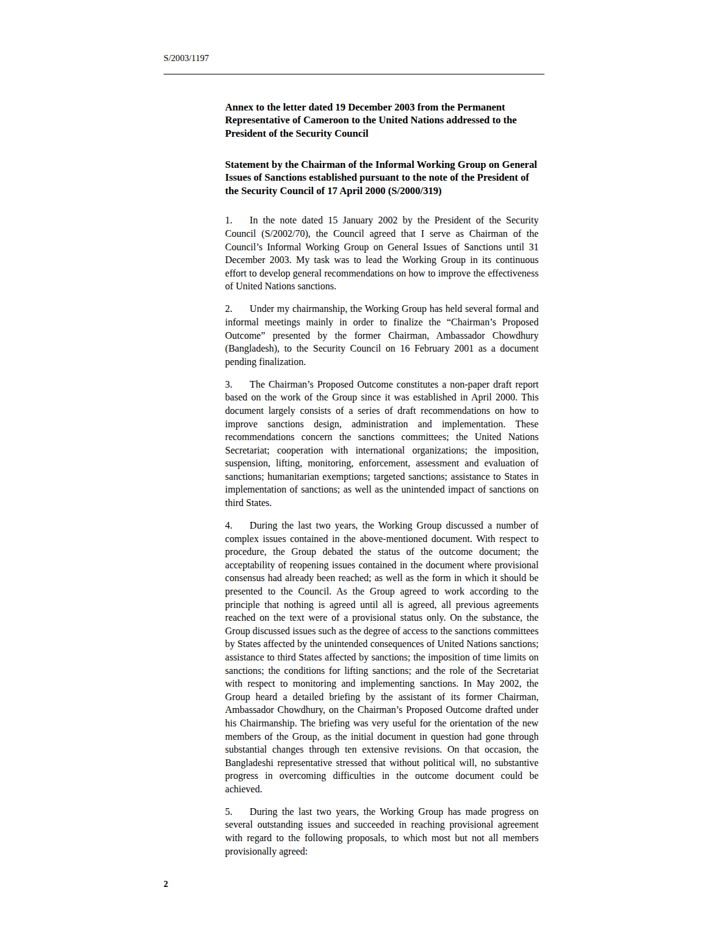S/2003/1197
Annex to the letter dated 19 December 2003 from the Permanent Representative of Cameroon to the United Nations addressed to the President of the Security Council
Statement by the Chairman of the Informal Working Group on General Issues of Sanctions established pursuant to the note of the President of the Security Council of 17 April 2000 (S/2000/319)
1. In the note dated 15 January 2002 by the President of the Security Council (S/2002/70), the Council agreed that I serve as Chairman of the Council’s Informal Working Group on General Issues of Sanctions until 31 December 2003. My task was to lead the Working Group in its continuous effort to develop general recommendations on how to improve the effectiveness of United Nations sanctions.
2. Under my chairmanship, the Working Group has held several formal and informal meetings mainly in order to finalize the “Chairman’s Proposed Outcome” presented by the former Chairman, Ambassador Chowdhury (Bangladesh), to the Security Council on 16 February 2001 as a document pending finalization.
3. The Chairman’s Proposed Outcome constitutes a non-paper draft report based on the work of the Group since it was established in April 2000. This document largely consists of a series of draft recommendations on how to improve sanctions design, administration and implementation. These recommendations concern the sanctions committees; the United Nations Secretariat; cooperation with international organizations; the imposition, suspension, lifting, monitoring, enforcement, assessment and evaluation of sanctions; humanitarian exemptions; targeted sanctions; assistance to States in implementation of sanctions; as well as the unintended impact of sanctions on third States.
4. During the last two years, the Working Group discussed a number of complex issues contained in the above-mentioned document. With respect to procedure, the Group debated the status of the outcome document; the acceptability of reopening issues contained in the document where provisional consensus had already been reached; as well as the form in which it should be presented to the Council. As the Group agreed to work according to the principle that nothing is agreed until all is agreed, all previous agreements reached on the text were of a provisional status only. On the substance, the Group discussed issues such as the degree of access to the sanctions committees by States affected by the unintended consequences of United Nations sanctions; assistance to third States affected by sanctions; the imposition of time limits on sanctions; the conditions for lifting sanctions; and the role of the Secretariat with respect to monitoring and implementing sanctions. In May 2002, the Group heard a detailed briefing by the assistant of its former Chairman, Ambassador Chowdhury, on the Chairman’s Proposed Outcome drafted under his Chairmanship. The briefing was very useful for the orientation of the new members of the Group, as the initial document in question had gone through substantial changes through ten extensive revisions. On that occasion, the Bangladeshi representative stressed that without political will, no substantive progress in overcoming difficulties in the outcome document could be achieved.
5. During the last two years, the Working Group has made progress on several outstanding issues and succeeded in reaching provisional agreement with regard to the following proposals, to which most but not all members provisionally agreed:
2